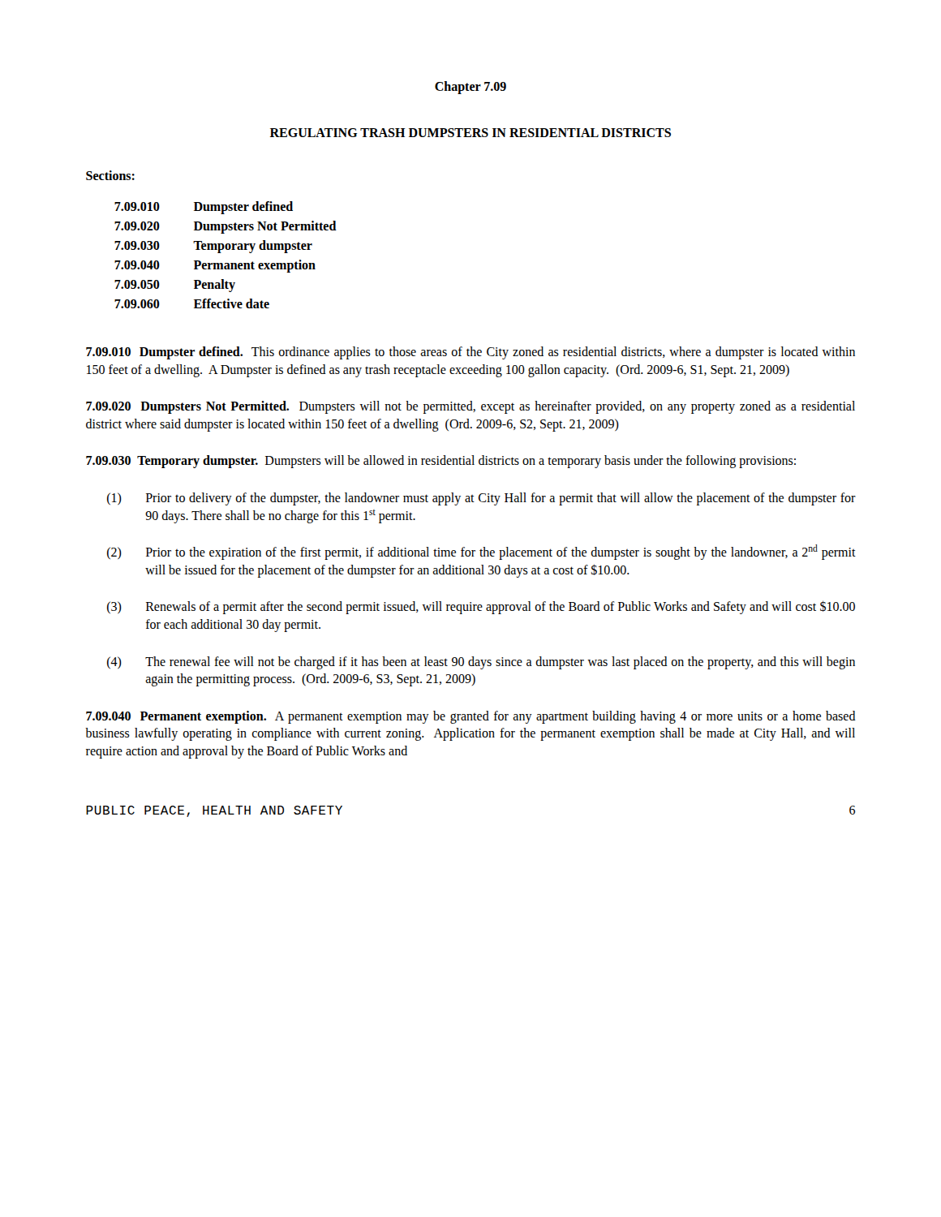Chapter 7.09
REGULATING TRASH DUMPSTERS IN RESIDENTIAL DISTRICTS
Sections:
| 7.09.010 | Dumpster defined |
| 7.09.020 | Dumpsters Not Permitted |
| 7.09.030 | Temporary dumpster |
| 7.09.040 | Permanent exemption |
| 7.09.050 | Penalty |
| 7.09.060 | Effective date |
7.09.010 Dumpster defined. This ordinance applies to those areas of the City zoned as residential districts, where a dumpster is located within 150 feet of a dwelling. A Dumpster is defined as any trash receptacle exceeding 100 gallon capacity. (Ord. 2009-6, S1, Sept. 21, 2009)
7.09.020 Dumpsters Not Permitted. Dumpsters will not be permitted, except as hereinafter provided, on any property zoned as a residential district where said dumpster is located within 150 feet of a dwelling (Ord. 2009-6, S2, Sept. 21, 2009)
7.09.030 Temporary dumpster. Dumpsters will be allowed in residential districts on a temporary basis under the following provisions:
(1) Prior to delivery of the dumpster, the landowner must apply at City Hall for a permit that will allow the placement of the dumpster for 90 days. There shall be no charge for this 1st permit.
(2) Prior to the expiration of the first permit, if additional time for the placement of the dumpster is sought by the landowner, a 2nd permit will be issued for the placement of the dumpster for an additional 30 days at a cost of $10.00.
(3) Renewals of a permit after the second permit issued, will require approval of the Board of Public Works and Safety and will cost $10.00 for each additional 30 day permit.
(4) The renewal fee will not be charged if it has been at least 90 days since a dumpster was last placed on the property, and this will begin again the permitting process. (Ord. 2009-6, S3, Sept. 21, 2009)
7.09.040 Permanent exemption. A permanent exemption may be granted for any apartment building having 4 or more units or a home based business lawfully operating in compliance with current zoning. Application for the permanent exemption shall be made at City Hall, and will require action and approval by the Board of Public Works and
PUBLIC PEACE, HEALTH AND SAFETY 6